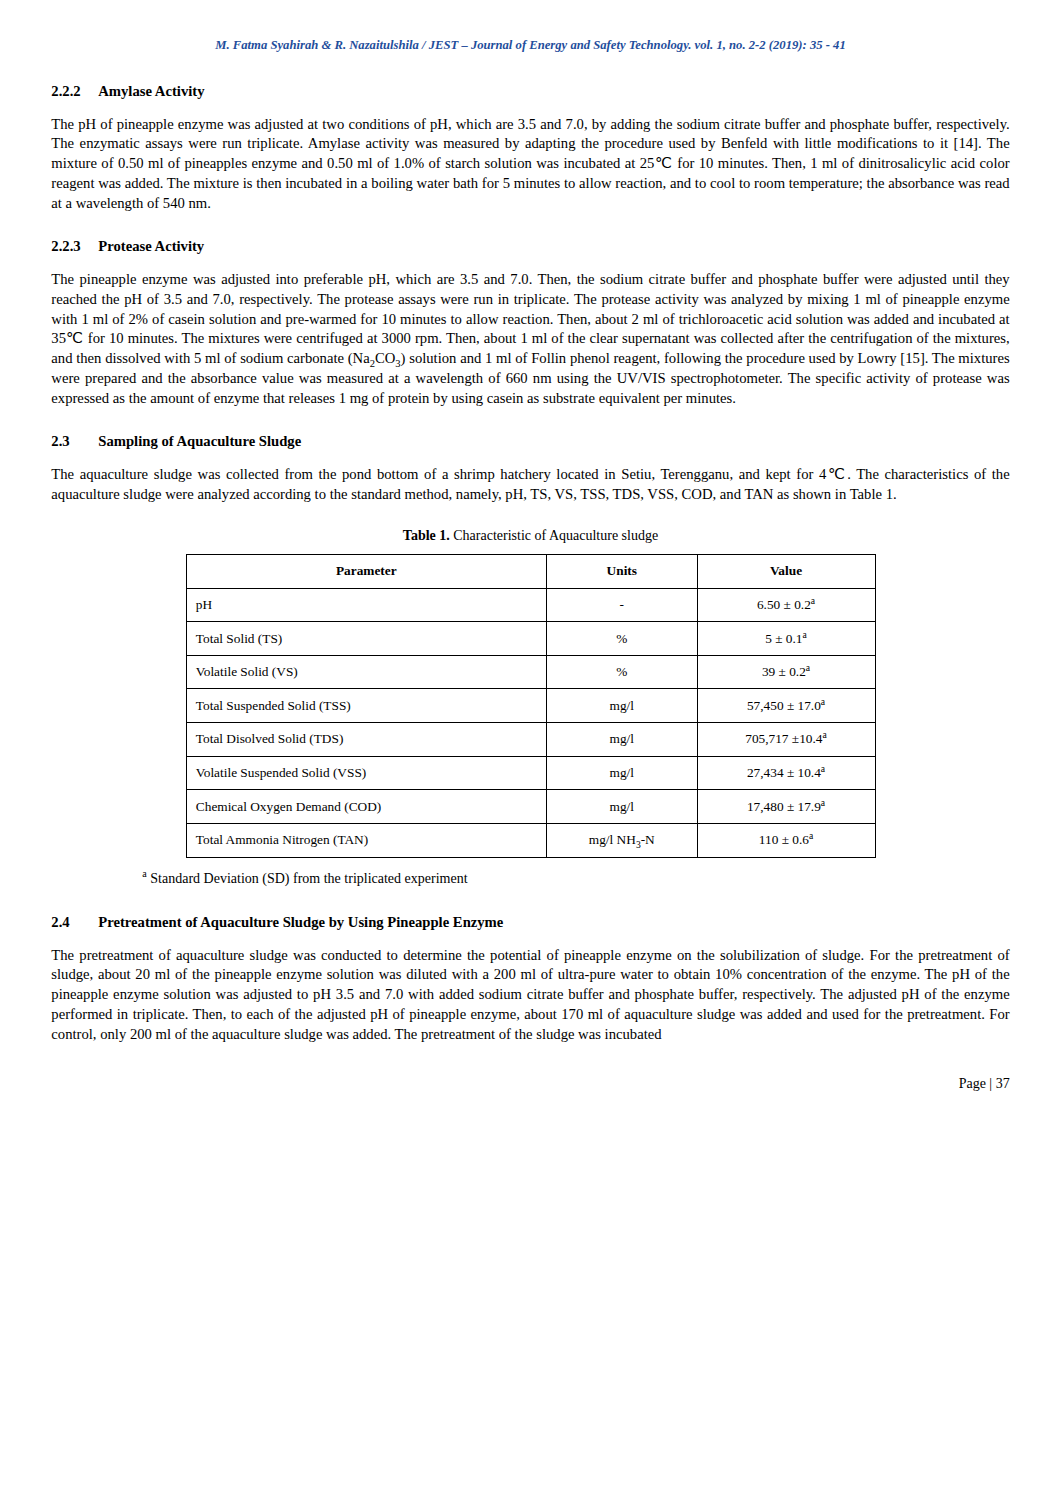M. Fatma Syahirah & R. Nazaitulshila / JEST – Journal of Energy and Safety Technology. vol. 1, no. 2-2 (2019): 35 - 41
2.2.2 Amylase Activity
The pH of pineapple enzyme was adjusted at two conditions of pH, which are 3.5 and 7.0, by adding the sodium citrate buffer and phosphate buffer, respectively. The enzymatic assays were run triplicate. Amylase activity was measured by adapting the procedure used by Benfeld with little modifications to it [14]. The mixture of 0.50 ml of pineapples enzyme and 0.50 ml of 1.0% of starch solution was incubated at 25℃ for 10 minutes. Then, 1 ml of dinitrosalicylic acid color reagent was added. The mixture is then incubated in a boiling water bath for 5 minutes to allow reaction, and to cool to room temperature; the absorbance was read at a wavelength of 540 nm.
2.2.3 Protease Activity
The pineapple enzyme was adjusted into preferable pH, which are 3.5 and 7.0. Then, the sodium citrate buffer and phosphate buffer were adjusted until they reached the pH of 3.5 and 7.0, respectively. The protease assays were run in triplicate. The protease activity was analyzed by mixing 1 ml of pineapple enzyme with 1 ml of 2% of casein solution and pre-warmed for 10 minutes to allow reaction. Then, about 2 ml of trichloroacetic acid solution was added and incubated at 35℃ for 10 minutes. The mixtures were centrifuged at 3000 rpm. Then, about 1 ml of the clear supernatant was collected after the centrifugation of the mixtures, and then dissolved with 5 ml of sodium carbonate (Na2CO3) solution and 1 ml of Follin phenol reagent, following the procedure used by Lowry [15]. The mixtures were prepared and the absorbance value was measured at a wavelength of 660 nm using the UV/VIS spectrophotometer. The specific activity of protease was expressed as the amount of enzyme that releases 1 mg of protein by using casein as substrate equivalent per minutes.
2.3 Sampling of Aquaculture Sludge
The aquaculture sludge was collected from the pond bottom of a shrimp hatchery located in Setiu, Terengganu, and kept for 4℃. The characteristics of the aquaculture sludge were analyzed according to the standard method, namely, pH, TS, VS, TSS, TDS, VSS, COD, and TAN as shown in Table 1.
Table 1. Characteristic of Aquaculture sludge
| Parameter | Units | Value |
| --- | --- | --- |
| pH | - | 6.50 ± 0.2 a |
| Total Solid (TS) | % | 5 ± 0.1 a |
| Volatile Solid (VS) | % | 39 ± 0.2 a |
| Total Suspended Solid (TSS) | mg/l | 57,450 ± 17.0 a |
| Total Disolved Solid (TDS) | mg/l | 705,717 ±10.4 a |
| Volatile Suspended Solid (VSS) | mg/l | 27,434 ± 10.4 a |
| Chemical Oxygen Demand (COD) | mg/l | 17,480 ± 17.9 a |
| Total Ammonia Nitrogen (TAN) | mg/l NH 3 -N | 110 ± 0.6 a |
a Standard Deviation (SD) from the triplicated experiment
2.4 Pretreatment of Aquaculture Sludge by Using Pineapple Enzyme
The pretreatment of aquaculture sludge was conducted to determine the potential of pineapple enzyme on the solubilization of sludge. For the pretreatment of sludge, about 20 ml of the pineapple enzyme solution was diluted with a 200 ml of ultra-pure water to obtain 10% concentration of the enzyme. The pH of the pineapple enzyme solution was adjusted to pH 3.5 and 7.0 with added sodium citrate buffer and phosphate buffer, respectively. The adjusted pH of the enzyme performed in triplicate. Then, to each of the adjusted pH of pineapple enzyme, about 170 ml of aquaculture sludge was added and used for the pretreatment. For control, only 200 ml of the aquaculture sludge was added. The pretreatment of the sludge was incubated
Page | 37